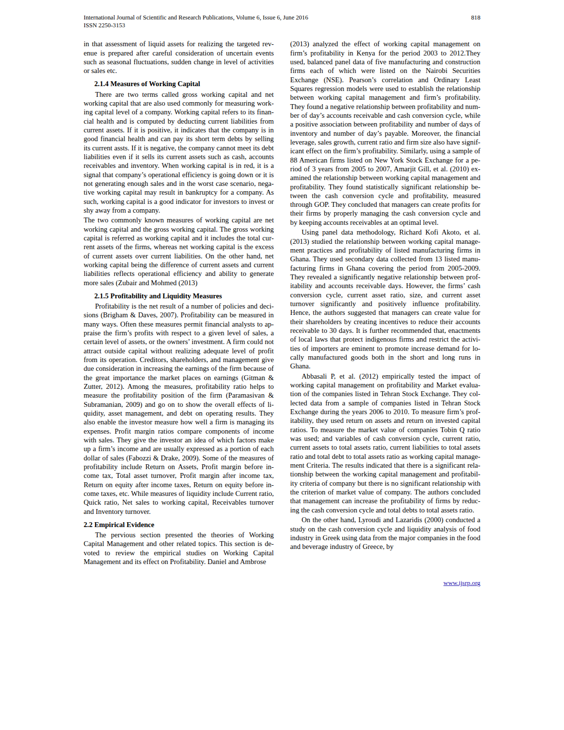International Journal of Scientific and Research Publications, Volume 6, Issue 6, June 2016
ISSN 2250-3153
818
in that assessment of liquid assets for realizing the targeted revenue is prepared after careful consideration of uncertain events such as seasonal fluctuations, sudden change in level of activities or sales etc.
2.1.4 Measures of Working Capital
There are two terms called gross working capital and net working capital that are also used commonly for measuring working capital level of a company. Working capital refers to its financial health and is computed by deducting current liabilities from current assets. If it is positive, it indicates that the company is in good financial health and can pay its short term debts by selling its current assts. If it is negative, the company cannot meet its debt liabilities even if it sells its current assets such as cash, accounts receivables and inventory. When working capital is in red, it is a signal that company’s operational efficiency is going down or it is not generating enough sales and in the worst case scenario, negative working capital may result in bankruptcy for a company. As such, working capital is a good indicator for investors to invest or shy away from a company.
The two commonly known measures of working capital are net working capital and the gross working capital. The gross working capital is referred as working capital and it includes the total current assets of the firms, whereas net working capital is the excess of current assets over current liabilities. On the other hand, net working capital being the difference of current assets and current liabilities reflects operational efficiency and ability to generate more sales (Zubair and Mohmed (2013)
2.1.5 Profitability and Liquidity Measures
Profitability is the net result of a number of policies and decisions (Brigham & Daves, 2007). Profitability can be measured in many ways. Often these measures permit financial analysts to appraise the firm’s profits with respect to a given level of sales, a certain level of assets, or the owners’ investment. A firm could not attract outside capital without realizing adequate level of profit from its operation. Creditors, shareholders, and management give due consideration in increasing the earnings of the firm because of the great importance the market places on earnings (Gitman & Zutter, 2012). Among the measures, profitability ratio helps to measure the profitability position of the firm (Paramasivan & Subramanian, 2009) and go on to show the overall effects of liquidity, asset management, and debt on operating results. They also enable the investor measure how well a firm is managing its expenses. Profit margin ratios compare components of income with sales. They give the investor an idea of which factors make up a firm’s income and are usually expressed as a portion of each dollar of sales (Fabozzi & Drake, 2009). Some of the measures of profitability include Return on Assets, Profit margin before income tax, Total asset turnover, Profit margin after income tax, Return on equity after income taxes, Return on equity before income taxes, etc. While measures of liquidity include Current ratio, Quick ratio, Net sales to working capital, Receivables turnover and Inventory turnover.
2.2 Empirical Evidence
The pervious section presented the theories of Working Capital Management and other related topics. This section is devoted to review the empirical studies on Working Capital Management and its effect on Profitability. Daniel and Ambrose
(2013) analyzed the effect of working capital management on firm’s profitability in Kenya for the period 2003 to 2012.They used, balanced panel data of five manufacturing and construction firms each of which were listed on the Nairobi Securities Exchange (NSE). Pearson’s correlation and Ordinary Least Squares regression models were used to establish the relationship between working capital management and firm’s profitability. They found a negative relationship between profitability and number of day’s accounts receivable and cash conversion cycle, while a positive association between profitability and number of days of inventory and number of day’s payable. Moreover, the financial leverage, sales growth, current ratio and firm size also have significant effect on the firm’s profitability. Similarly, using a sample of 88 American firms listed on New York Stock Exchange for a period of 3 years from 2005 to 2007, Amarjit Gill, et al. (2010) examined the relationship between working capital management and profitability. They found statistically significant relationship between the cash conversion cycle and profitability, measured through GOP. They concluded that managers can create profits for their firms by properly managing the cash conversion cycle and by keeping accounts receivables at an optimal level.
Using panel data methodology, Richard Kofi Akoto, et al. (2013) studied the relationship between working capital management practices and profitability of listed manufacturing firms in Ghana. They used secondary data collected from 13 listed manufacturing firms in Ghana covering the period from 2005-2009. They revealed a significantly negative relationship between profitability and accounts receivable days. However, the firms’ cash conversion cycle, current asset ratio, size, and current asset turnover significantly and positively influence profitability. Hence, the authors suggested that managers can create value for their shareholders by creating incentives to reduce their accounts receivable to 30 days. It is further recommended that, enactments of local laws that protect indigenous firms and restrict the activities of importers are eminent to promote increase demand for locally manufactured goods both in the short and long runs in Ghana.
Abbasali P, et al. (2012) empirically tested the impact of working capital management on profitability and Market evaluation of the companies listed in Tehran Stock Exchange. They collected data from a sample of companies listed in Tehran Stock Exchange during the years 2006 to 2010. To measure firm’s profitability, they used return on assets and return on invested capital ratios. To measure the market value of companies Tobin Q ratio was used; and variables of cash conversion cycle, current ratio, current assets to total assets ratio, current liabilities to total assets ratio and total debt to total assets ratio as working capital management Criteria. The results indicated that there is a significant relationship between the working capital management and profitability criteria of company but there is no significant relationship with the criterion of market value of company. The authors concluded that management can increase the profitability of firms by reducing the cash conversion cycle and total debts to total assets ratio.
On the other hand, Lyroudi and Lazaridis (2000) conducted a study on the cash conversion cycle and liquidity analysis of food industry in Greek using data from the major companies in the food and beverage industry of Greece, by
www.ijsrp.org